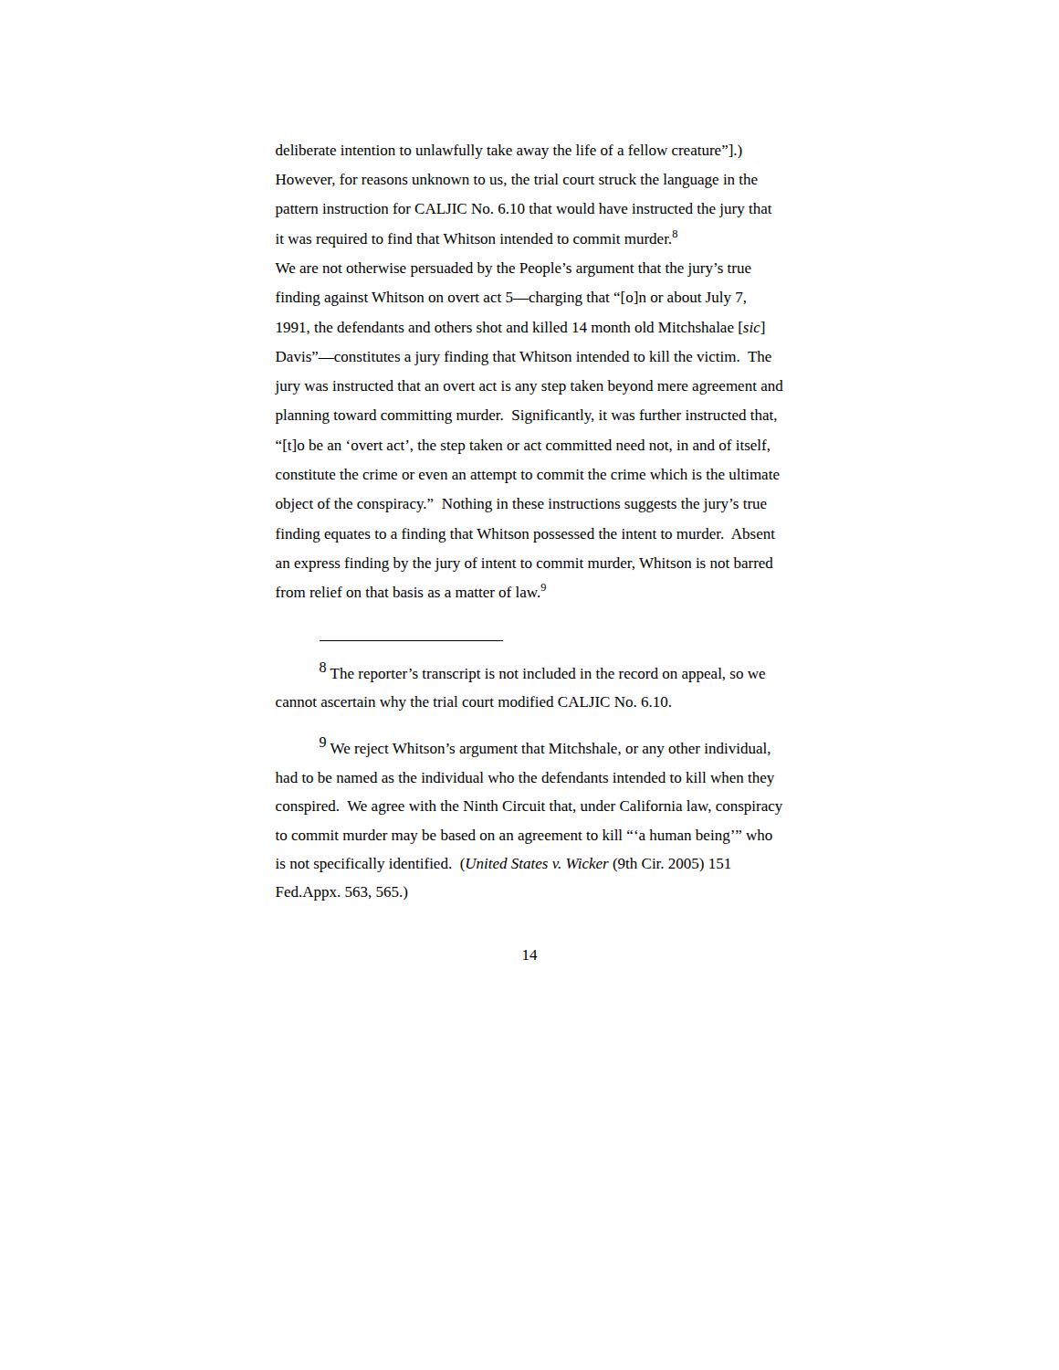deliberate intention to unlawfully take away the life of a fellow creature”].) However, for reasons unknown to us, the trial court struck the language in the pattern instruction for CALJIC No. 6.10 that would have instructed the jury that it was required to find that Whitson intended to commit murder.8
We are not otherwise persuaded by the People’s argument that the jury’s true finding against Whitson on overt act 5—charging that “[o]n or about July 7, 1991, the defendants and others shot and killed 14 month old Mitchshalae [sic] Davis”—constitutes a jury finding that Whitson intended to kill the victim. The jury was instructed that an overt act is any step taken beyond mere agreement and planning toward committing murder. Significantly, it was further instructed that, “[t]o be an ‘overt act’, the step taken or act committed need not, in and of itself, constitute the crime or even an attempt to commit the crime which is the ultimate object of the conspiracy.” Nothing in these instructions suggests the jury’s true finding equates to a finding that Whitson possessed the intent to murder. Absent an express finding by the jury of intent to commit murder, Whitson is not barred from relief on that basis as a matter of law.9
8 The reporter’s transcript is not included in the record on appeal, so we cannot ascertain why the trial court modified CALJIC No. 6.10.
9 We reject Whitson’s argument that Mitchshale, or any other individual, had to be named as the individual who the defendants intended to kill when they conspired. We agree with the Ninth Circuit that, under California law, conspiracy to commit murder may be based on an agreement to kill “‘a human being’” who is not specifically identified. (United States v. Wicker (9th Cir. 2005) 151 Fed.Appx. 563, 565.)
14